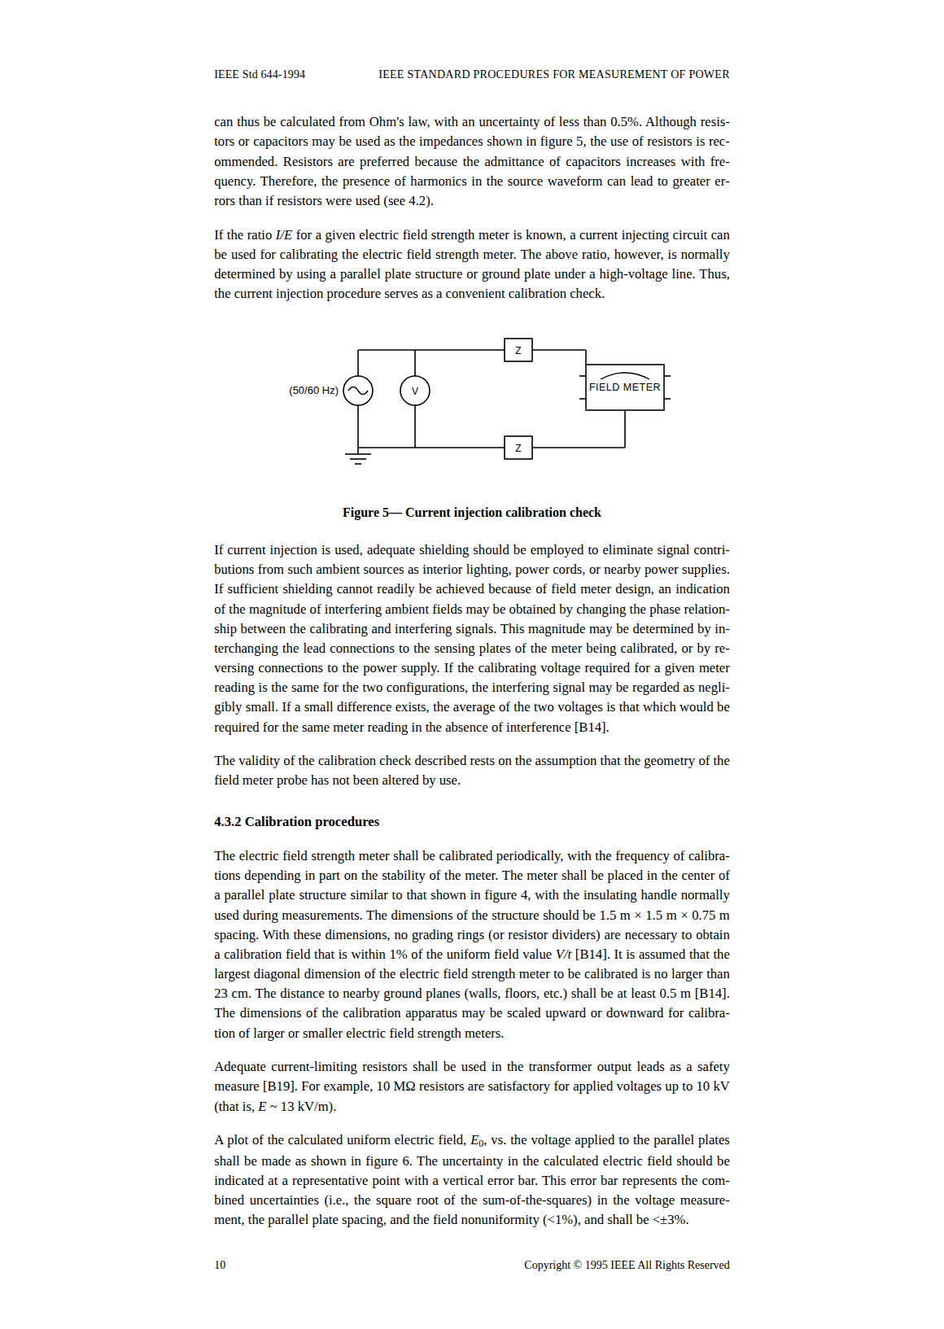IEEE Std 644-1994 IEEE Standard Procedures for Measurement of Power
can thus be calculated from Ohm's law, with an uncertainty of less than 0.5%. Although resistors or capacitors may be used as the impedances shown in figure 5, the use of resistors is recommended. Resistors are preferred because the admittance of capacitors increases with frequency. Therefore, the presence of harmonics in the source waveform can lead to greater errors than if resistors were used (see 4.2).
If the ratio I/E for a given electric field strength meter is known, a current injecting circuit can be used for calibrating the electric field strength meter. The above ratio, however, is normally determined by using a parallel plate structure or ground plate under a high-voltage line. Thus, the current injection procedure serves as a convenient calibration check.
Z Z V (50/60 Hz) FIELD METER
Figure 5— Current injection calibration check
If current injection is used, adequate shielding should be employed to eliminate signal contributions from such ambient sources as interior lighting, power cords, or nearby power supplies. If sufficient shielding cannot readily be achieved because of field meter design, an indication of the magnitude of interfering ambient fields may be obtained by changing the phase relationship between the calibrating and interfering signals. This magnitude may be determined by interchanging the lead connections to the sensing plates of the meter being calibrated, or by reversing connections to the power supply. If the calibrating voltage required for a given meter reading is the same for the two configurations, the interfering signal may be regarded as negligibly small. If a small difference exists, the average of the two voltages is that which would be required for the same meter reading in the absence of interference [B14].
The validity of the calibration check described rests on the assumption that the geometry of the field meter probe has not been altered by use.
4.3.2 Calibration procedures
The electric field strength meter shall be calibrated periodically, with the frequency of calibrations depending in part on the stability of the meter. The meter shall be placed in the center of a parallel plate structure similar to that shown in figure 4, with the insulating handle normally used during measurements. The dimensions of the structure should be 1.5 m × 1.5 m × 0.75 m spacing. With these dimensions, no grading rings (or resistor dividers) are necessary to obtain a calibration field that is within 1% of the uniform field value V/t [B14]. It is assumed that the largest diagonal dimension of the electric field strength meter to be calibrated is no larger than 23 cm. The distance to nearby ground planes (walls, floors, etc.) shall be at least 0.5 m [B14]. The dimensions of the calibration apparatus may be scaled upward or downward for calibration of larger or smaller electric field strength meters.
Adequate current-limiting resistors shall be used in the transformer output leads as a safety measure [B19]. For example, 10 MΩ resistors are satisfactory for applied voltages up to 10 kV (that is, E ~ 13 kV/m).
A plot of the calculated uniform electric field, E0, vs. the voltage applied to the parallel plates shall be made as shown in figure 6. The uncertainty in the calculated electric field should be indicated at a representative point with a vertical error bar. This error bar represents the combined uncertainties (i.e., the square root of the sum-of-the-squares) in the voltage measurement, the parallel plate spacing, and the field nonuniformity (<1%), and shall be <±3%.
10 Copyright © 1995 IEEE All Rights Reserved